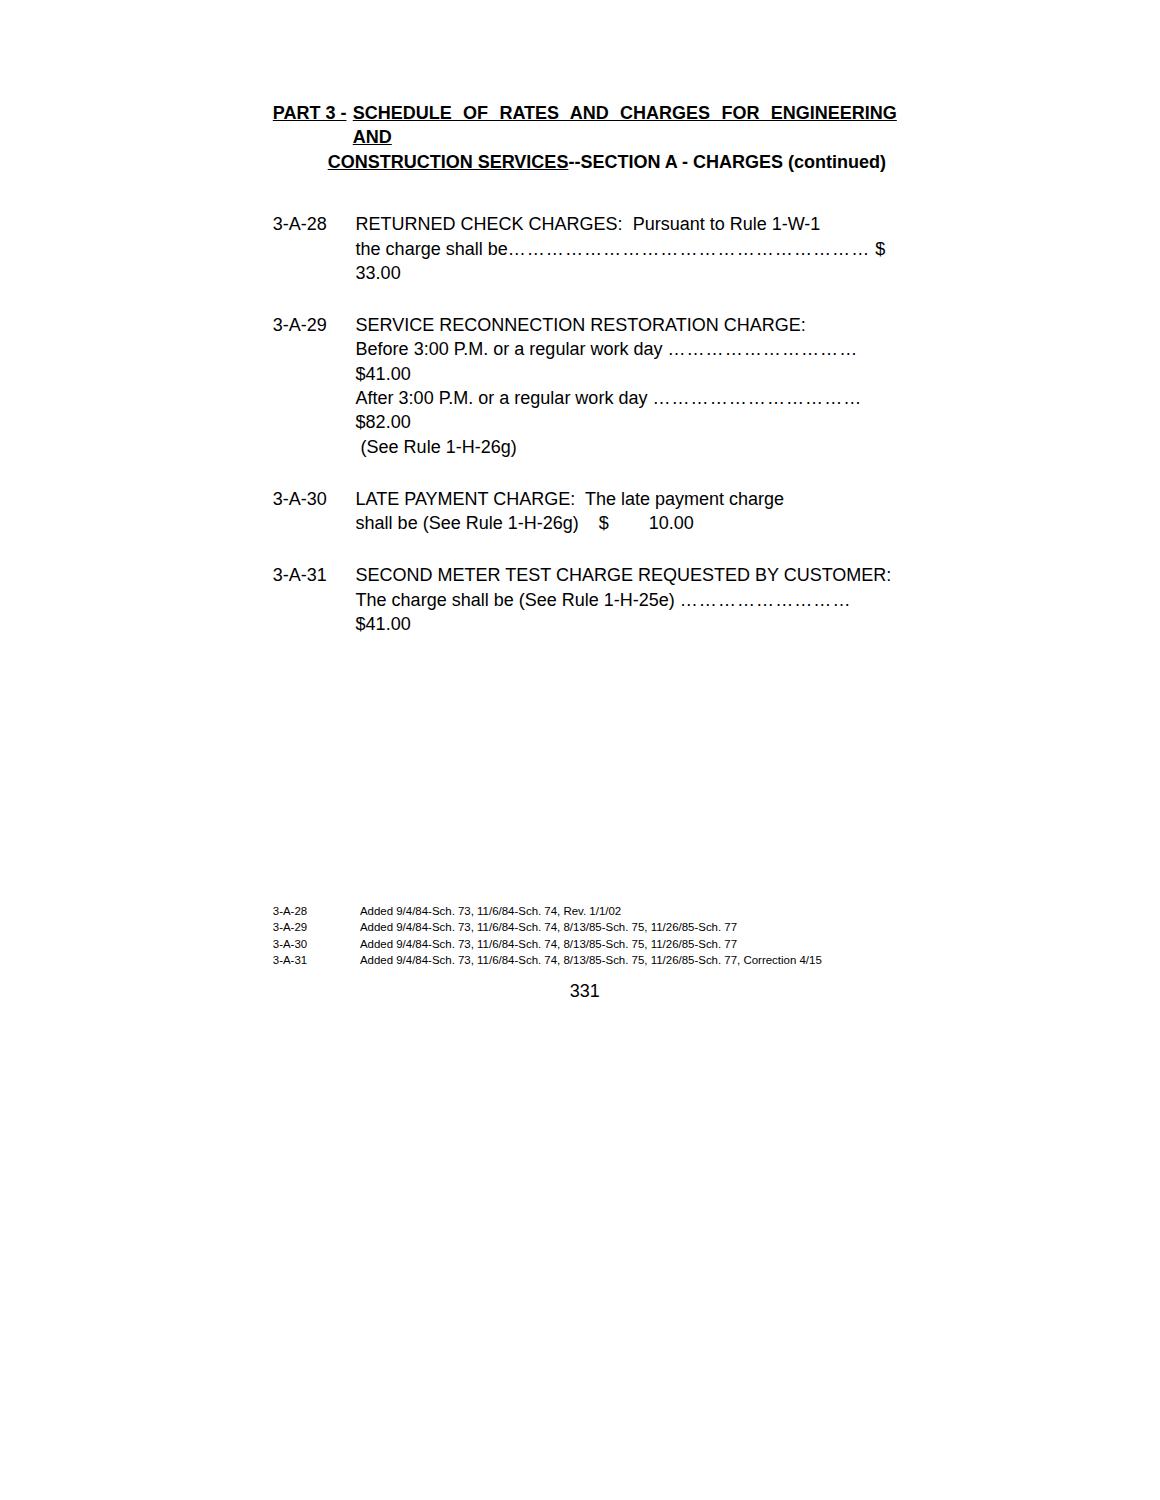PART 3 - SCHEDULE OF RATES AND CHARGES FOR ENGINEERING AND
CONSTRUCTION SERVICES--SECTION A - CHARGES (continued)
3-A-28
RETURNED CHECK CHARGES: Pursuant to Rule 1-W-1 the charge shall be………………………………………………… $ 33.00
3-A-29
SERVICE RECONNECTION RESTORATION CHARGE: Before 3:00 P.M. or a regular work day ………………………… $41.00 After 3:00 P.M. or a regular work day ……………………………$82.00 (See Rule 1-H-26g)
3-A-30
LATE PAYMENT CHARGE: The late payment charge shall be (See Rule 1-H-26g) $ 10.00
3-A-31
SECOND METER TEST CHARGE REQUESTED BY CUSTOMER: The charge shall be (See Rule 1-H-25e) ……………………… $41.00
3-A-28 Added 9/4/84-Sch. 73, 11/6/84-Sch. 74, Rev. 1/1/02
3-A-29 Added 9/4/84-Sch. 73, 11/6/84-Sch. 74, 8/13/85-Sch. 75, 11/26/85-Sch. 77
3-A-30 Added 9/4/84-Sch. 73, 11/6/84-Sch. 74, 8/13/85-Sch. 75, 11/26/85-Sch. 77
3-A-31 Added 9/4/84-Sch. 73, 11/6/84-Sch. 74, 8/13/85-Sch. 75, 11/26/85-Sch. 77, Correction 4/15
331